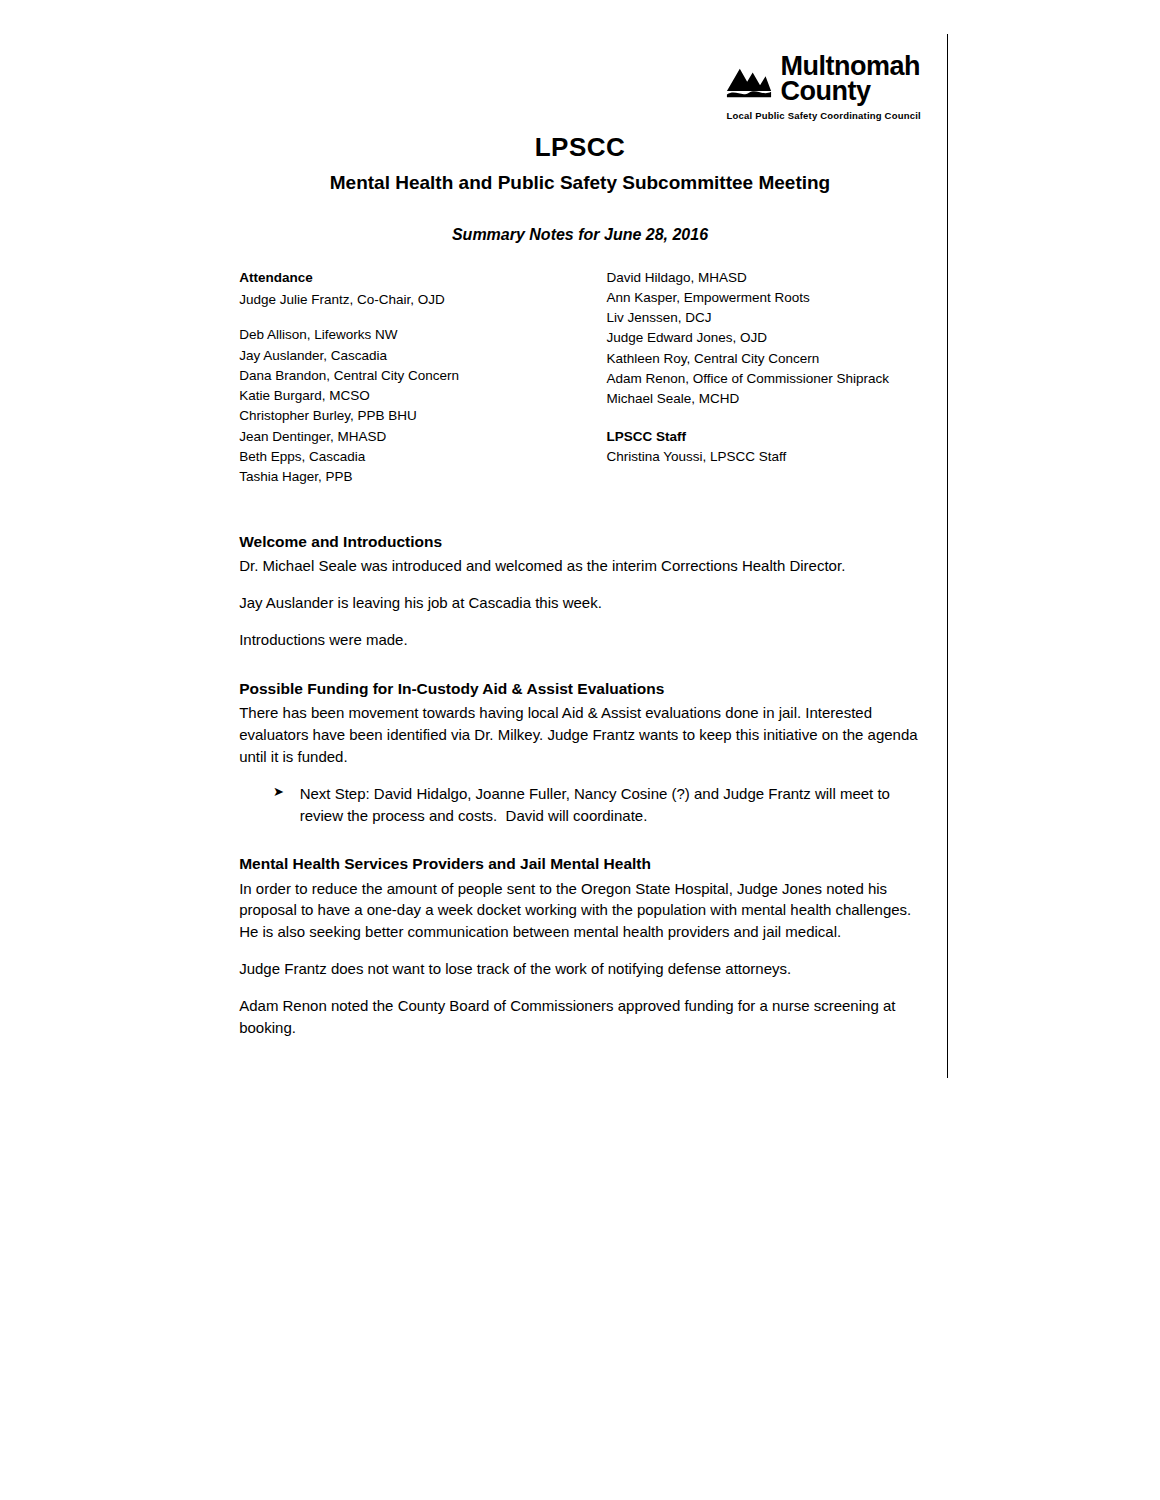Multnomah County
Local Public Safety Coordinating Council
LPSCC
Mental Health and Public Safety Subcommittee Meeting
Summary Notes for June 28, 2016
Attendance
Judge Julie Frantz, Co-Chair, OJD
Deb Allison, Lifeworks NW
Jay Auslander, Cascadia
Dana Brandon, Central City Concern
Katie Burgard, MCSO
Christopher Burley, PPB BHU
Jean Dentinger, MHASD
Beth Epps, Cascadia
Tashia Hager, PPB
David Hildago, MHASD
Ann Kasper, Empowerment Roots
Liv Jenssen, DCJ
Judge Edward Jones, OJD
Kathleen Roy, Central City Concern
Adam Renon, Office of Commissioner Shiprack
Michael Seale, MCHD
LPSCC Staff
Christina Youssi, LPSCC Staff
Welcome and Introductions
Dr. Michael Seale was introduced and welcomed as the interim Corrections Health Director.
Jay Auslander is leaving his job at Cascadia this week.
Introductions were made.
Possible Funding for In-Custody Aid & Assist Evaluations
There has been movement towards having local Aid & Assist evaluations done in jail. Interested evaluators have been identified via Dr. Milkey. Judge Frantz wants to keep this initiative on the agenda until it is funded.
Next Step: David Hidalgo, Joanne Fuller, Nancy Cosine (?) and Judge Frantz will meet to review the process and costs. David will coordinate.
Mental Health Services Providers and Jail Mental Health
In order to reduce the amount of people sent to the Oregon State Hospital, Judge Jones noted his proposal to have a one-day a week docket working with the population with mental health challenges. He is also seeking better communication between mental health providers and jail medical.
Judge Frantz does not want to lose track of the work of notifying defense attorneys.
Adam Renon noted the County Board of Commissioners approved funding for a nurse screening at booking.